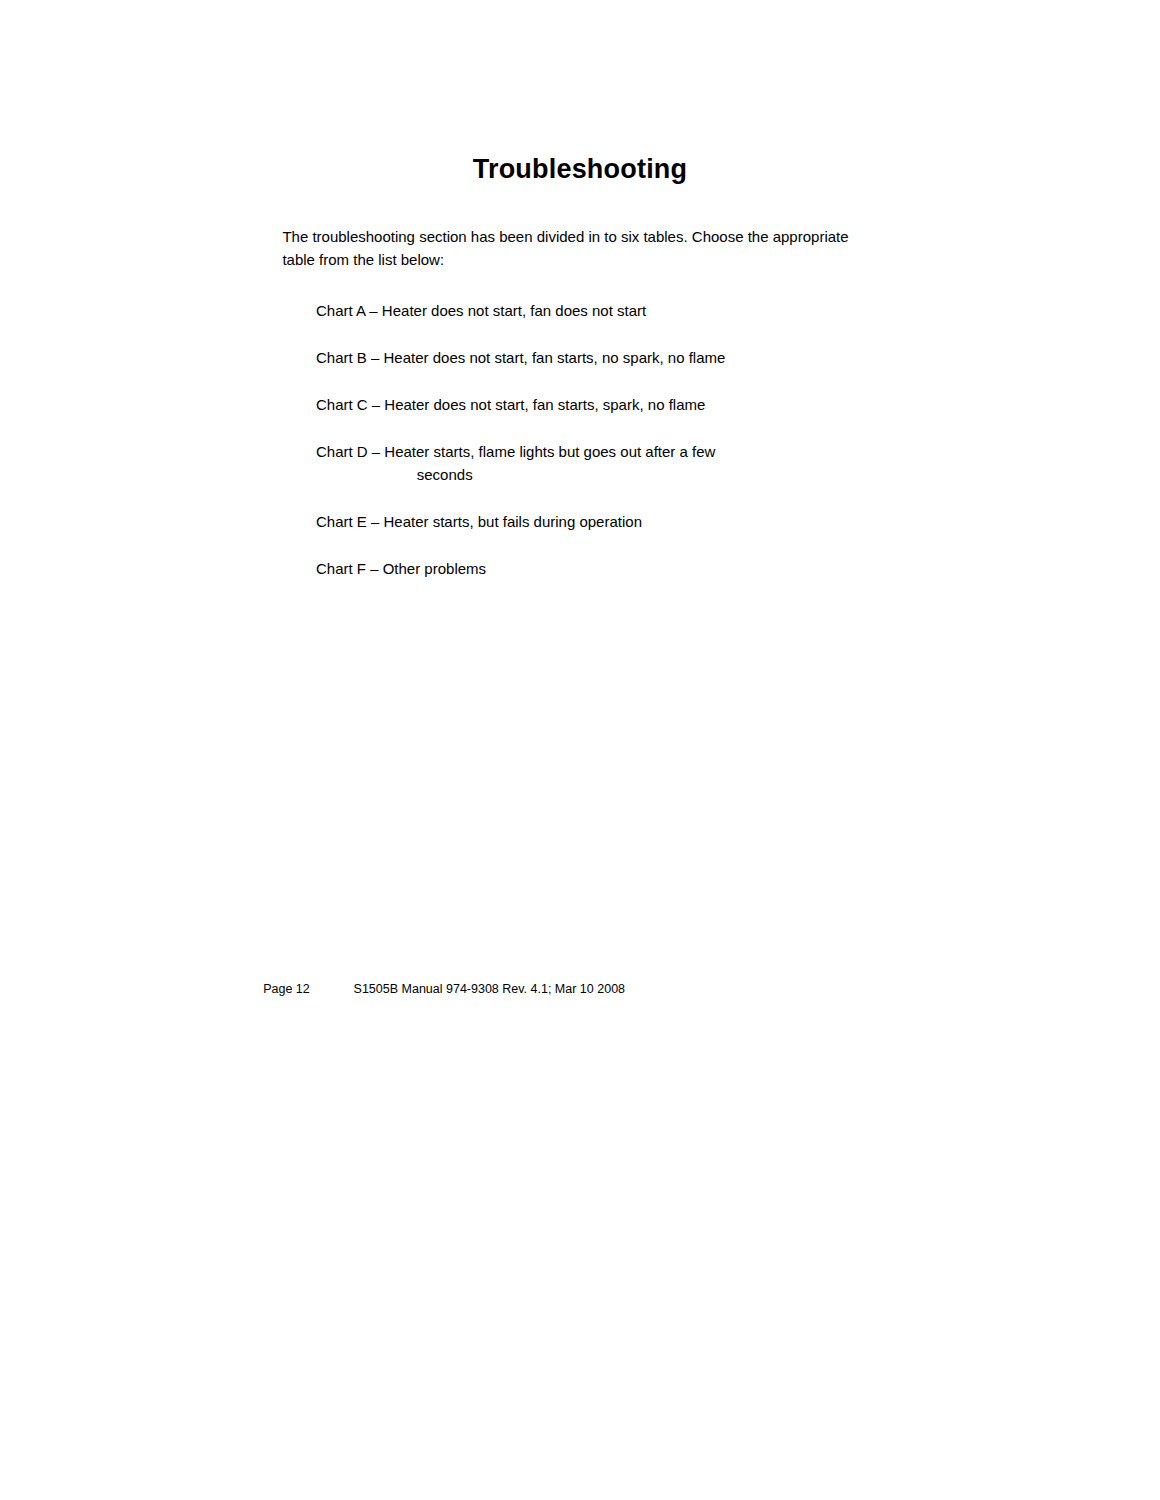Troubleshooting
The troubleshooting section has been divided in to six tables. Choose the appropriate table from the list below:
Chart A – Heater does not start, fan does not start
Chart B – Heater does not start, fan starts, no spark, no flame
Chart C – Heater does not start, fan starts, spark, no flame
Chart D – Heater starts, flame lights but goes out after a few seconds
Chart E – Heater starts, but fails during operation
Chart F – Other problems
Page 12 S1505B Manual 974-9308 Rev. 4.1; Mar 10 2008